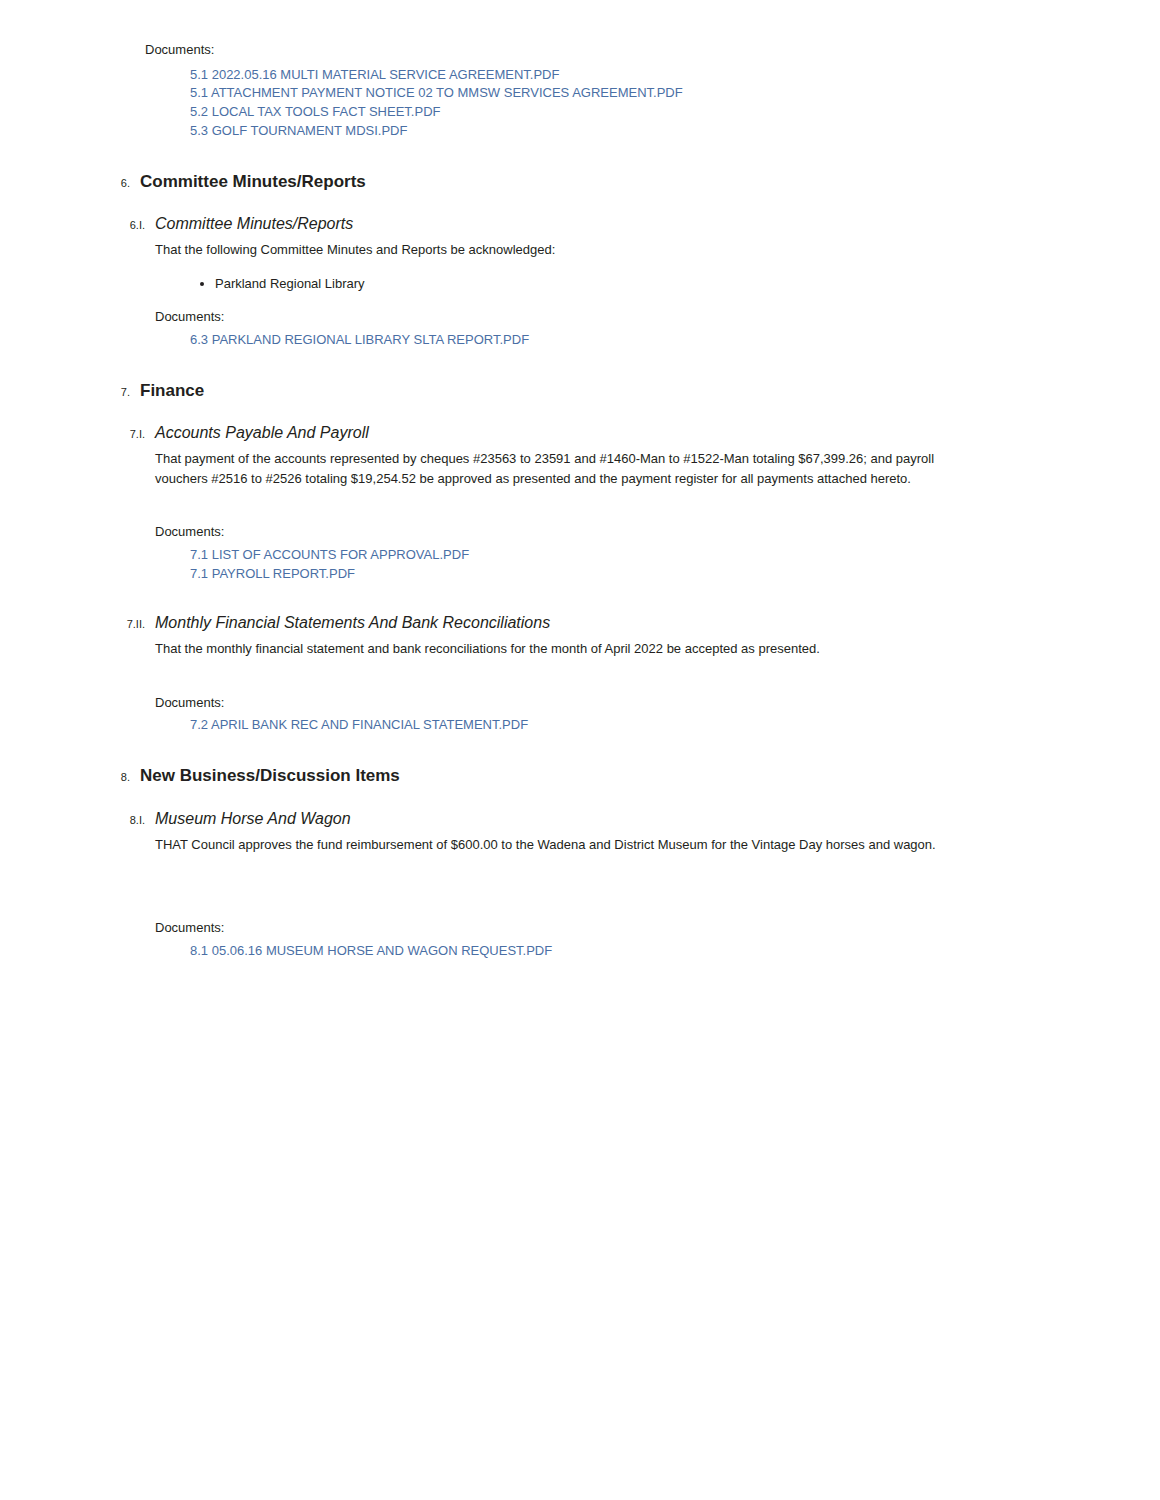Documents:
5.1 2022.05.16 MULTI MATERIAL SERVICE AGREEMENT.PDF 5.1 ATTACHMENT PAYMENT NOTICE 02 TO MMSW SERVICES AGREEMENT.PDF 5.2 LOCAL TAX TOOLS FACT SHEET.PDF 5.3 GOLF TOURNAMENT MDSI.PDF
6.
Committee Minutes/Reports
6.I.
Committee Minutes/Reports
That the following Committee Minutes and Reports be acknowledged:
Parkland Regional Library
Documents:
6.3 PARKLAND REGIONAL LIBRARY SLTA REPORT.PDF
7.
Finance
7.I.
Accounts Payable And Payroll
That payment of the accounts represented by cheques #23563 to 23591 and #1460-Man to #1522-Man totaling $67,399.26; and payroll vouchers #2516 to #2526 totaling $19,254.52 be approved as presented and the payment register for all payments attached hereto.
Documents:
7.1 LIST OF ACCOUNTS FOR APPROVAL.PDF 7.1 PAYROLL REPORT.PDF
7.II.
Monthly Financial Statements And Bank Reconciliations
That the monthly financial statement and bank reconciliations for the month of April 2022 be accepted as presented.
Documents:
7.2 APRIL BANK REC AND FINANCIAL STATEMENT.PDF
8.
New Business/Discussion Items
8.I.
Museum Horse And Wagon
THAT Council approves the fund reimbursement of $600.00 to the Wadena and District Museum for the Vintage Day horses and wagon.
Documents:
8.1 05.06.16 MUSEUM HORSE AND WAGON REQUEST.PDF